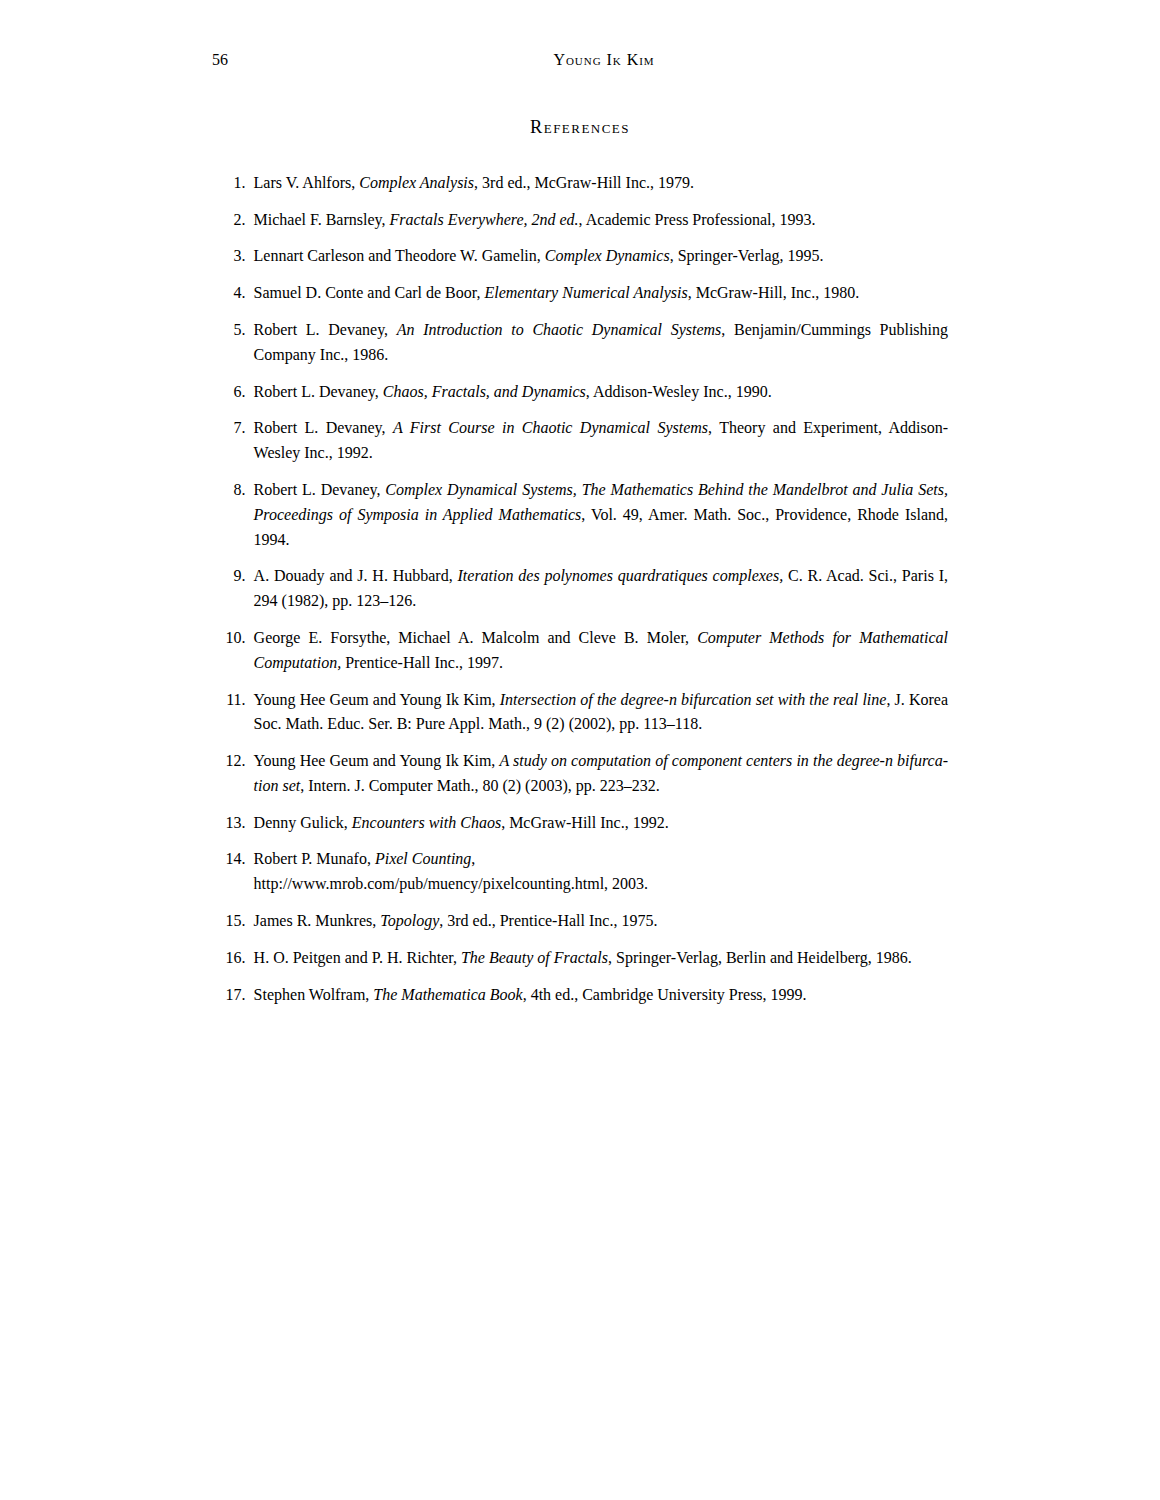56 Young Ik Kim
References
Lars V. Ahlfors, Complex Analysis, 3rd ed., McGraw-Hill Inc., 1979.
Michael F. Barnsley, Fractals Everywhere, 2nd ed., Academic Press Professional, 1993.
Lennart Carleson and Theodore W. Gamelin, Complex Dynamics, Springer-Verlag, 1995.
Samuel D. Conte and Carl de Boor, Elementary Numerical Analysis, McGraw-Hill, Inc., 1980.
Robert L. Devaney, An Introduction to Chaotic Dynamical Systems, Benjamin/Cummings Publishing Company Inc., 1986.
Robert L. Devaney, Chaos, Fractals, and Dynamics, Addison-Wesley Inc., 1990.
Robert L. Devaney, A First Course in Chaotic Dynamical Systems, Theory and Experiment, Addison-Wesley Inc., 1992.
Robert L. Devaney, Complex Dynamical Systems, The Mathematics Behind the Mandelbrot and Julia Sets, Proceedings of Symposia in Applied Mathematics, Vol. 49, Amer. Math. Soc., Providence, Rhode Island, 1994.
A. Douady and J. H. Hubbard, Iteration des polynomes quardratiques complexes, C. R. Acad. Sci., Paris I, 294 (1982), pp. 123–126.
George E. Forsythe, Michael A. Malcolm and Cleve B. Moler, Computer Methods for Mathematical Computation, Prentice-Hall Inc., 1997.
Young Hee Geum and Young Ik Kim, Intersection of the degree-n bifurcation set with the real line, J. Korea Soc. Math. Educ. Ser. B: Pure Appl. Math., 9 (2) (2002), pp. 113–118.
Young Hee Geum and Young Ik Kim, A study on computation of component centers in the degree-n bifurcation set, Intern. J. Computer Math., 80 (2) (2003), pp. 223–232.
Denny Gulick, Encounters with Chaos, McGraw-Hill Inc., 1992.
Robert P. Munafo, Pixel Counting,
http://www.mrob.com/pub/muency/pixelcounting.html, 2003.
James R. Munkres, Topology, 3rd ed., Prentice-Hall Inc., 1975.
H. O. Peitgen and P. H. Richter, The Beauty of Fractals, Springer-Verlag, Berlin and Heidelberg, 1986.
Stephen Wolfram, The Mathematica Book, 4th ed., Cambridge University Press, 1999.